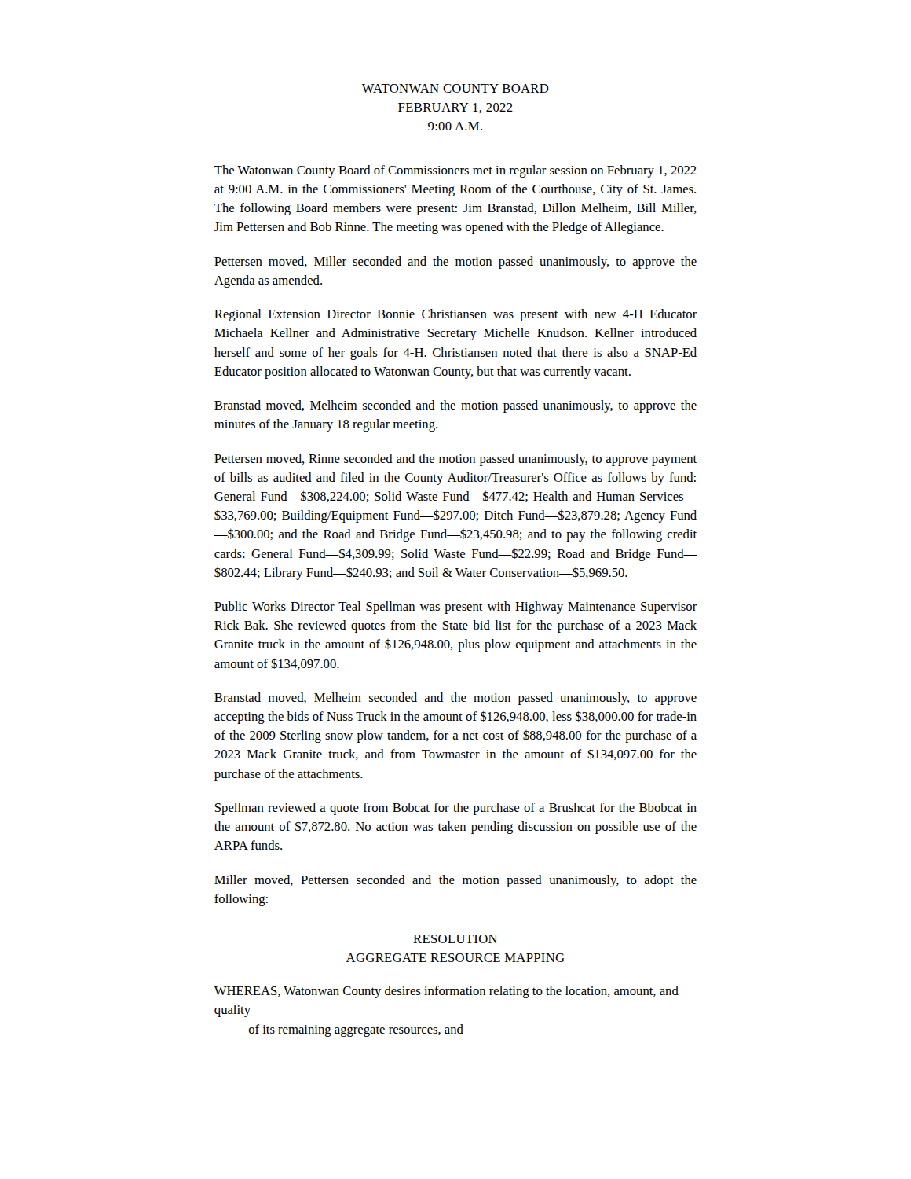WATONWAN COUNTY BOARD FEBRUARY 1, 2022 9:00 A.M.
The Watonwan County Board of Commissioners met in regular session on February 1, 2022 at 9:00 A.M. in the Commissioners' Meeting Room of the Courthouse, City of St. James. The following Board members were present: Jim Branstad, Dillon Melheim, Bill Miller, Jim Pettersen and Bob Rinne. The meeting was opened with the Pledge of Allegiance.
Pettersen moved, Miller seconded and the motion passed unanimously, to approve the Agenda as amended.
Regional Extension Director Bonnie Christiansen was present with new 4-H Educator Michaela Kellner and Administrative Secretary Michelle Knudson. Kellner introduced herself and some of her goals for 4-H. Christiansen noted that there is also a SNAP-Ed Educator position allocated to Watonwan County, but that was currently vacant.
Branstad moved, Melheim seconded and the motion passed unanimously, to approve the minutes of the January 18 regular meeting.
Pettersen moved, Rinne seconded and the motion passed unanimously, to approve payment of bills as audited and filed in the County Auditor/Treasurer's Office as follows by fund: General Fund—$308,224.00; Solid Waste Fund—$477.42; Health and Human Services—$33,769.00; Building/Equipment Fund—$297.00; Ditch Fund—$23,879.28; Agency Fund—$300.00; and the Road and Bridge Fund—$23,450.98; and to pay the following credit cards: General Fund—$4,309.99; Solid Waste Fund—$22.99; Road and Bridge Fund—$802.44; Library Fund—$240.93; and Soil & Water Conservation—$5,969.50.
Public Works Director Teal Spellman was present with Highway Maintenance Supervisor Rick Bak. She reviewed quotes from the State bid list for the purchase of a 2023 Mack Granite truck in the amount of $126,948.00, plus plow equipment and attachments in the amount of $134,097.00.
Branstad moved, Melheim seconded and the motion passed unanimously, to approve accepting the bids of Nuss Truck in the amount of $126,948.00, less $38,000.00 for trade-in of the 2009 Sterling snow plow tandem, for a net cost of $88,948.00 for the purchase of a 2023 Mack Granite truck, and from Towmaster in the amount of $134,097.00 for the purchase of the attachments.
Spellman reviewed a quote from Bobcat for the purchase of a Brushcat for the Bbobcat in the amount of $7,872.80. No action was taken pending discussion on possible use of the ARPA funds.
Miller moved, Pettersen seconded and the motion passed unanimously, to adopt the following:
RESOLUTION AGGREGATE RESOURCE MAPPING
WHEREAS, Watonwan County desires information relating to the location, amount, and qualityof its remaining aggregate resources, and